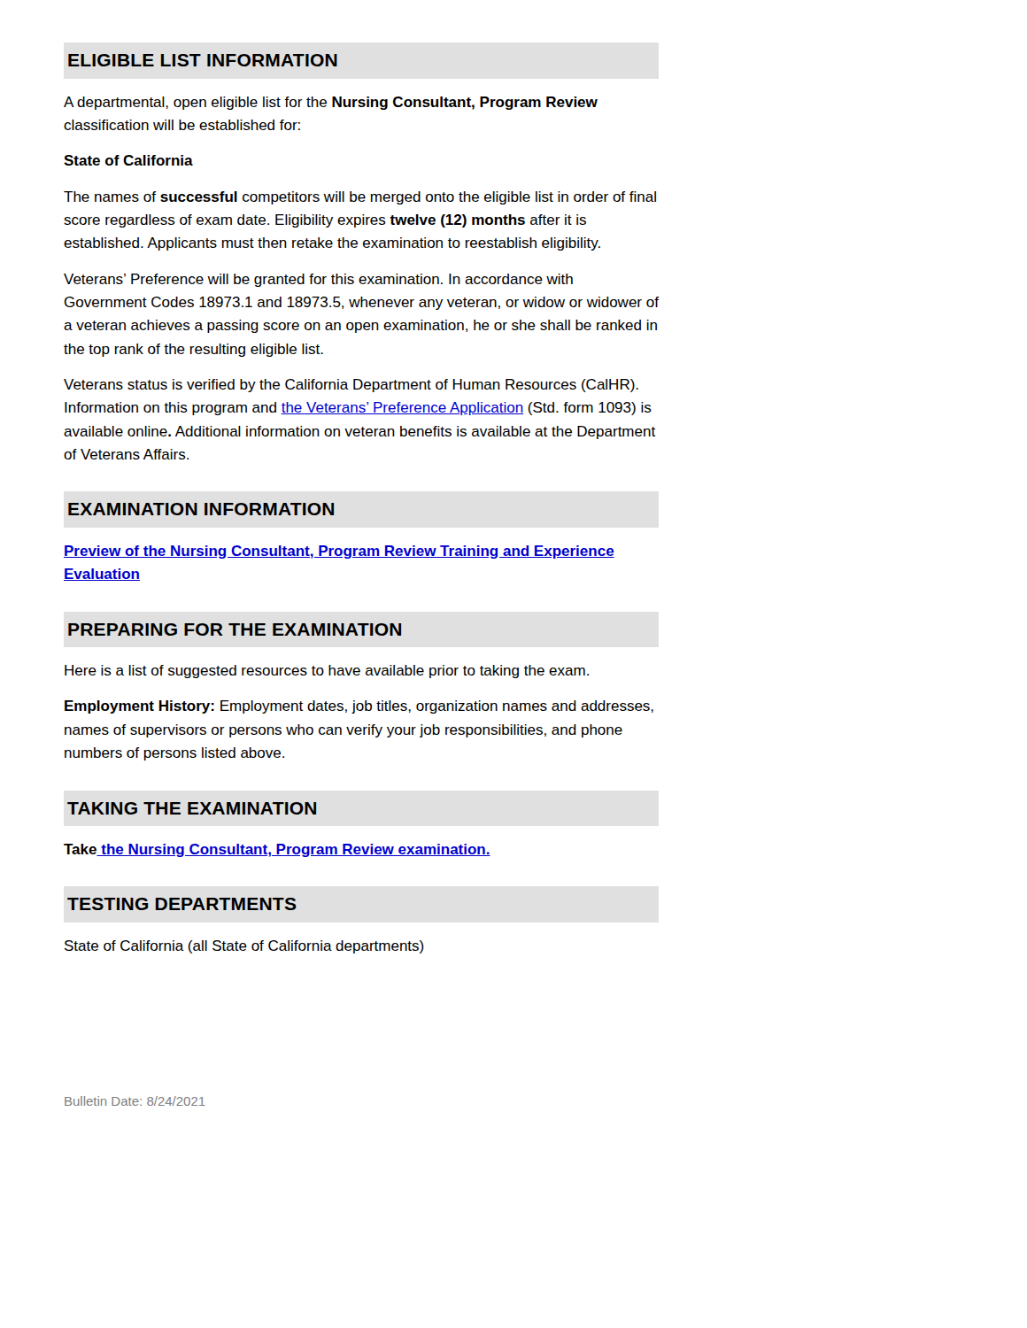ELIGIBLE LIST INFORMATION
A departmental, open eligible list for the Nursing Consultant, Program Review classification will be established for:
State of California
The names of successful competitors will be merged onto the eligible list in order of final score regardless of exam date. Eligibility expires twelve (12) months after it is established. Applicants must then retake the examination to reestablish eligibility.
Veterans’ Preference will be granted for this examination. In accordance with Government Codes 18973.1 and 18973.5, whenever any veteran, or widow or widower of a veteran achieves a passing score on an open examination, he or she shall be ranked in the top rank of the resulting eligible list.
Veterans status is verified by the California Department of Human Resources (CalHR). Information on this program and the Veterans’ Preference Application (Std. form 1093) is available online. Additional information on veteran benefits is available at the Department of Veterans Affairs.
EXAMINATION INFORMATION
Preview of the Nursing Consultant, Program Review Training and Experience Evaluation
PREPARING FOR THE EXAMINATION
Here is a list of suggested resources to have available prior to taking the exam.
Employment History: Employment dates, job titles, organization names and addresses, names of supervisors or persons who can verify your job responsibilities, and phone numbers of persons listed above.
TAKING THE EXAMINATION
Take the Nursing Consultant, Program Review examination.
TESTING DEPARTMENTS
State of California (all State of California departments)
Bulletin Date: 8/24/2021